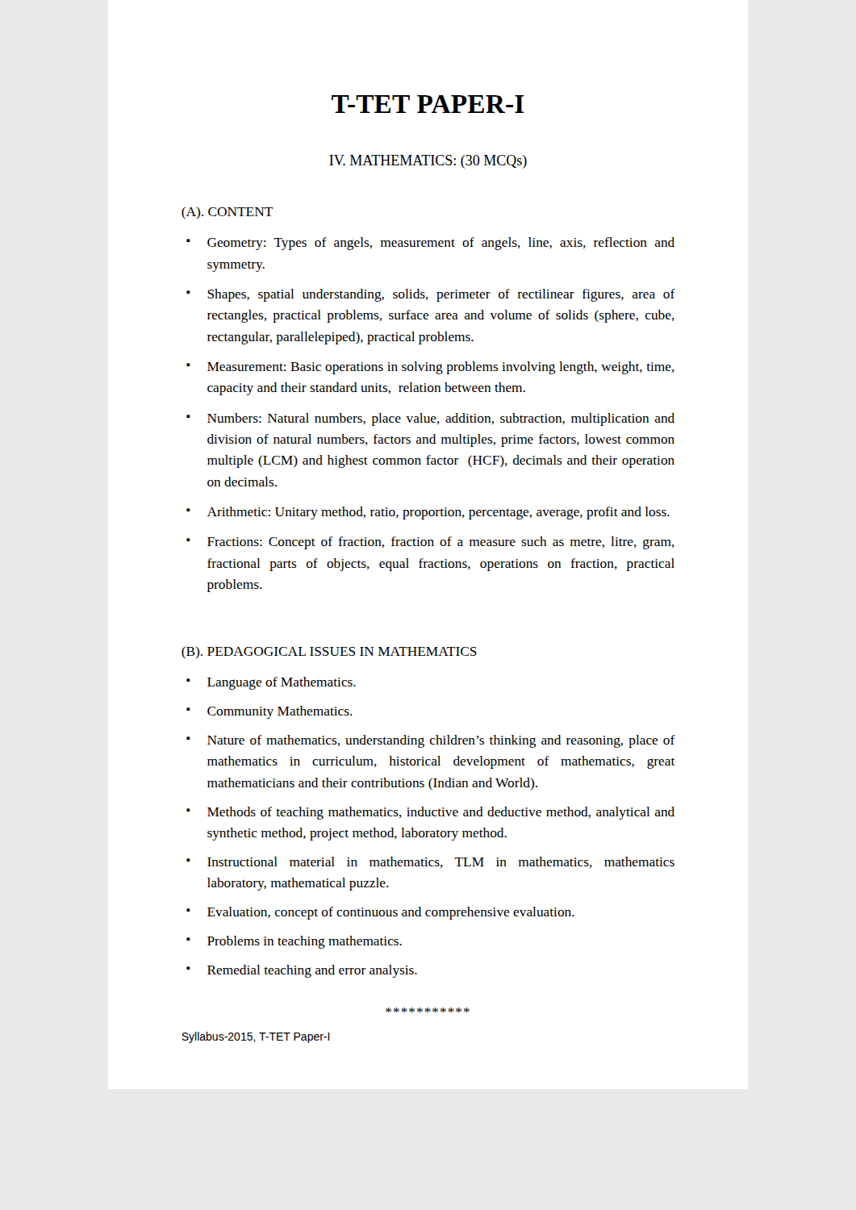T-TET PAPER-I
IV. MATHEMATICS: (30 MCQs)
(A). CONTENT
Geometry: Types of angels, measurement of angels, line, axis, reflection and symmetry.
Shapes, spatial understanding, solids, perimeter of rectilinear figures, area of rectangles, practical problems, surface area and volume of solids (sphere, cube, rectangular, parallelepiped), practical problems.
Measurement: Basic operations in solving problems involving length, weight, time, capacity and their standard units, relation between them.
Numbers: Natural numbers, place value, addition, subtraction, multiplication and division of natural numbers, factors and multiples, prime factors, lowest common multiple (LCM) and highest common factor (HCF), decimals and their operation on decimals.
Arithmetic: Unitary method, ratio, proportion, percentage, average, profit and loss.
Fractions: Concept of fraction, fraction of a measure such as metre, litre, gram, fractional parts of objects, equal fractions, operations on fraction, practical problems.
(B). PEDAGOGICAL ISSUES IN MATHEMATICS
Language of Mathematics.
Community Mathematics.
Nature of mathematics, understanding children’s thinking and reasoning, place of mathematics in curriculum, historical development of mathematics, great mathematicians and their contributions (Indian and World).
Methods of teaching mathematics, inductive and deductive method, analytical and synthetic method, project method, laboratory method.
Instructional material in mathematics, TLM in mathematics, mathematics laboratory, mathematical puzzle.
Evaluation, concept of continuous and comprehensive evaluation.
Problems in teaching mathematics.
Remedial teaching and error analysis.
***********
Syllabus-2015, T-TET Paper-I